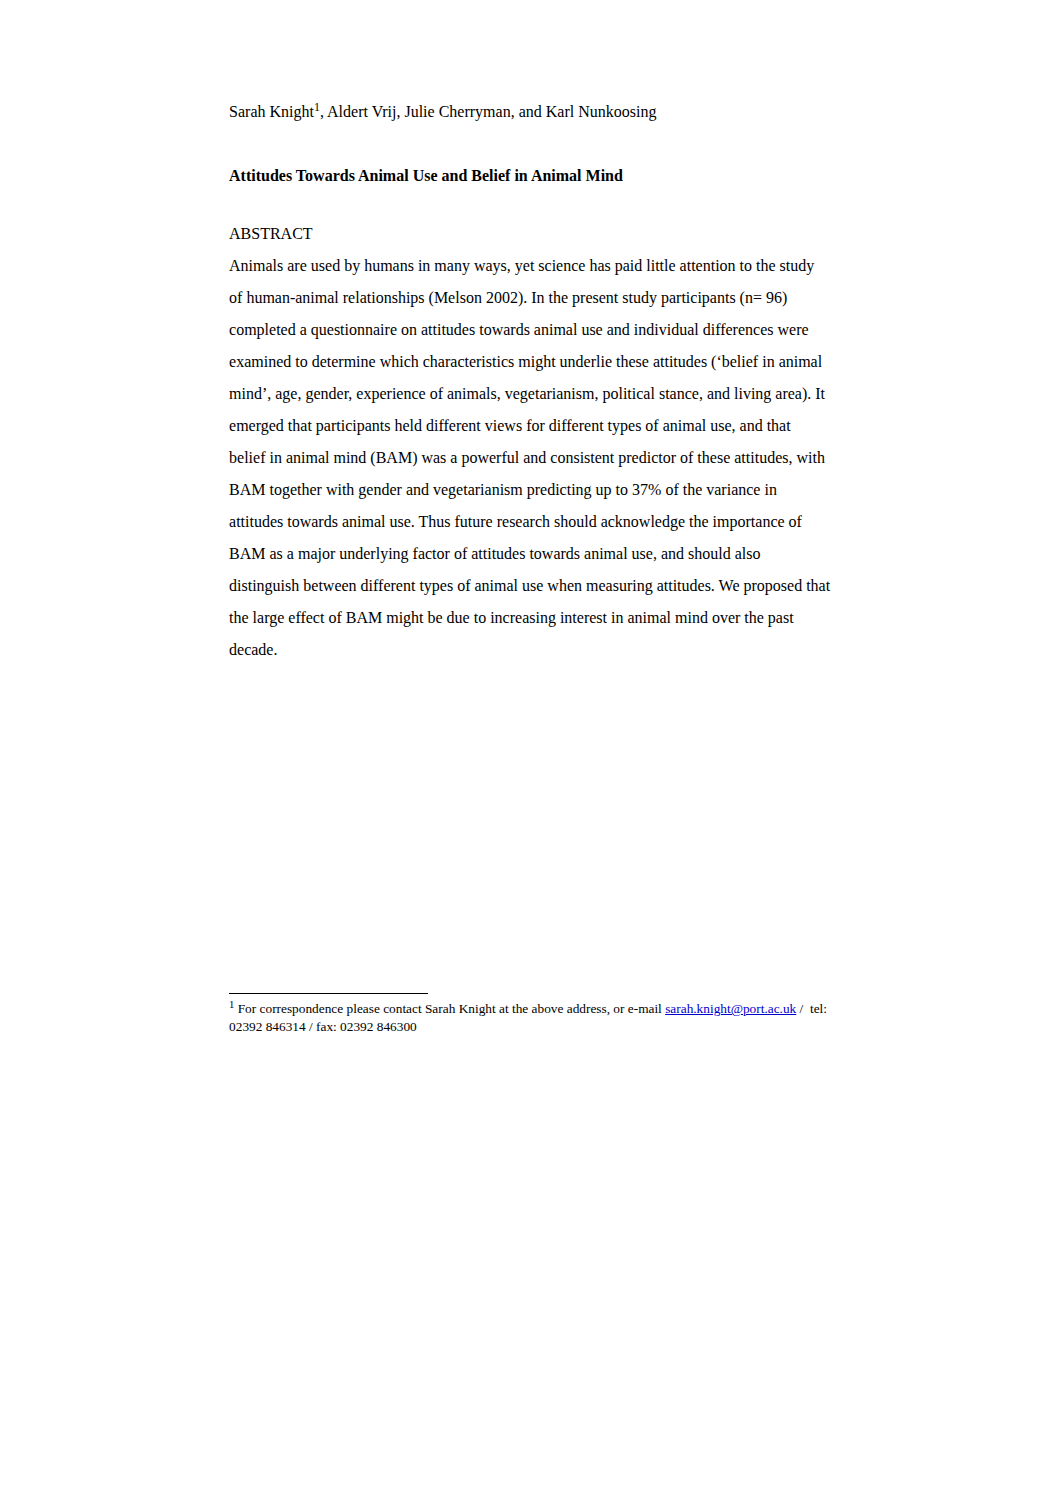Sarah Knight1, Aldert Vrij, Julie Cherryman, and Karl Nunkoosing
Attitudes Towards Animal Use and Belief in Animal Mind
ABSTRACT
Animals are used by humans in many ways, yet science has paid little attention to the study of human-animal relationships (Melson 2002). In the present study participants (n= 96) completed a questionnaire on attitudes towards animal use and individual differences were examined to determine which characteristics might underlie these attitudes (‘belief in animal mind’, age, gender, experience of animals, vegetarianism, political stance, and living area). It emerged that participants held different views for different types of animal use, and that belief in animal mind (BAM) was a powerful and consistent predictor of these attitudes, with BAM together with gender and vegetarianism predicting up to 37% of the variance in attitudes towards animal use. Thus future research should acknowledge the importance of BAM as a major underlying factor of attitudes towards animal use, and should also distinguish between different types of animal use when measuring attitudes. We proposed that the large effect of BAM might be due to increasing interest in animal mind over the past decade.
1 For correspondence please contact Sarah Knight at the above address, or e-mail sarah.knight@port.ac.uk / tel: 02392 846314 / fax: 02392 846300